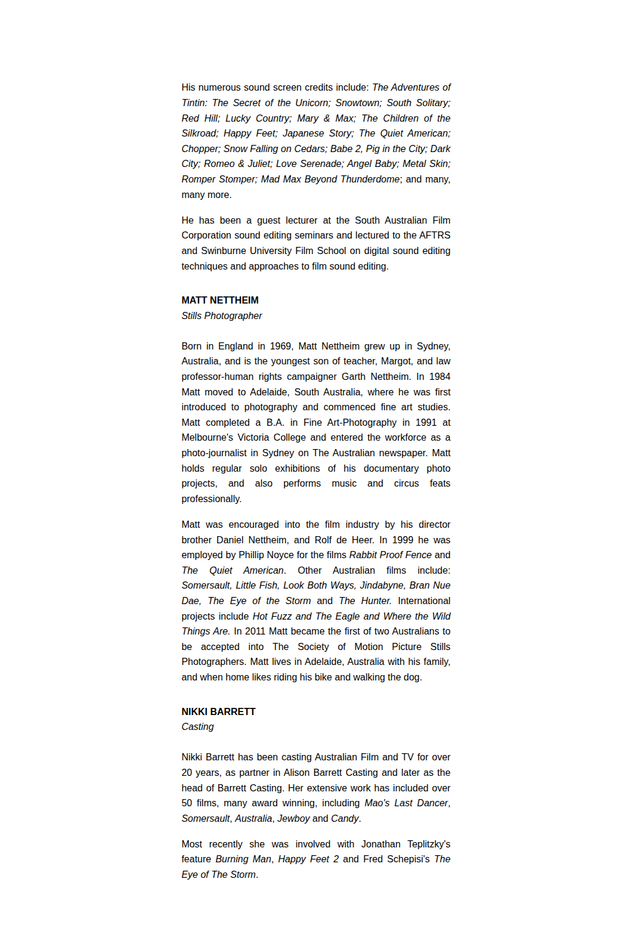His numerous sound screen credits include: The Adventures of Tintin: The Secret of the Unicorn; Snowtown; South Solitary; Red Hill; Lucky Country; Mary & Max; The Children of the Silkroad; Happy Feet; Japanese Story; The Quiet American; Chopper; Snow Falling on Cedars; Babe 2, Pig in the City; Dark City; Romeo & Juliet; Love Serenade; Angel Baby; Metal Skin; Romper Stomper; Mad Max Beyond Thunderdome; and many, many more.
He has been a guest lecturer at the South Australian Film Corporation sound editing seminars and lectured to the AFTRS and Swinburne University Film School on digital sound editing techniques and approaches to film sound editing.
Matt Nettheim
Stills Photographer
Born in England in 1969, Matt Nettheim grew up in Sydney, Australia, and is the youngest son of teacher, Margot, and law professor-human rights campaigner Garth Nettheim. In 1984 Matt moved to Adelaide, South Australia, where he was first introduced to photography and commenced fine art studies. Matt completed a B.A. in Fine Art-Photography in 1991 at Melbourne's Victoria College and entered the workforce as a photo-journalist in Sydney on The Australian newspaper. Matt holds regular solo exhibitions of his documentary photo projects, and also performs music and circus feats professionally.
Matt was encouraged into the film industry by his director brother Daniel Nettheim, and Rolf de Heer. In 1999 he was employed by Phillip Noyce for the films Rabbit Proof Fence and The Quiet American. Other Australian films include: Somersault, Little Fish, Look Both Ways, Jindabyne, Bran Nue Dae, The Eye of the Storm and The Hunter. International projects include Hot Fuzz and The Eagle and Where the Wild Things Are. In 2011 Matt became the first of two Australians to be accepted into The Society of Motion Picture Stills Photographers. Matt lives in Adelaide, Australia with his family, and when home likes riding his bike and walking the dog.
Nikki Barrett
Casting
Nikki Barrett has been casting Australian Film and TV for over 20 years, as partner in Alison Barrett Casting and later as the head of Barrett Casting. Her extensive work has included over 50 films, many award winning, including Mao's Last Dancer, Somersault, Australia, Jewboy and Candy.
Most recently she was involved with Jonathan Teplitzky's feature Burning Man, Happy Feet 2 and Fred Schepisi's The Eye of The Storm.